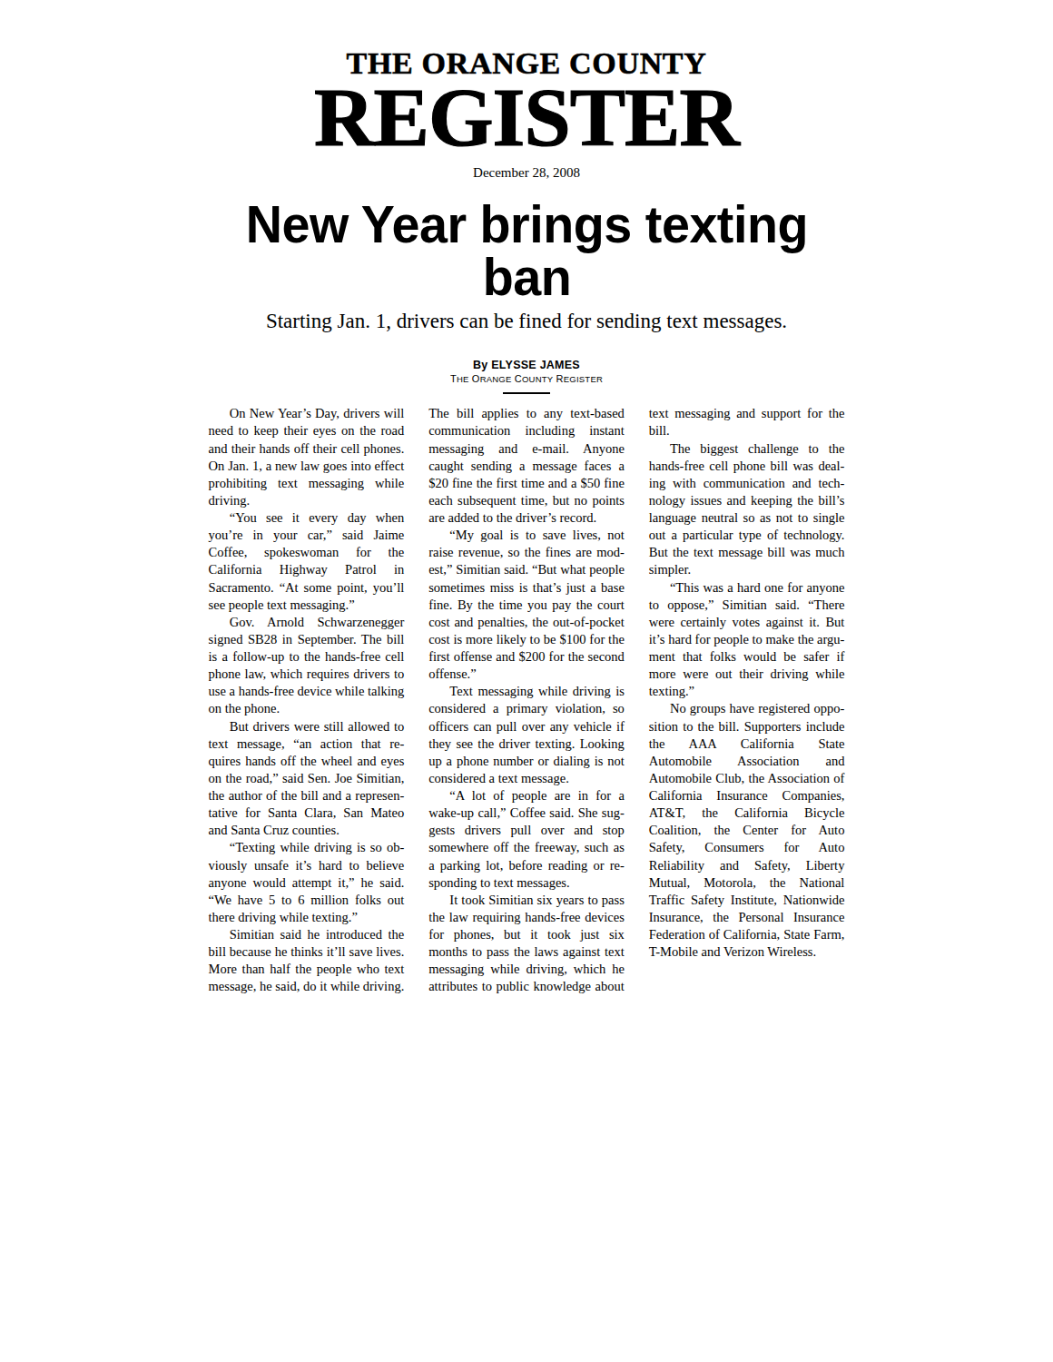THE ORANGE COUNTY
REGISTER
December 28, 2008
New Year brings texting ban
Starting Jan. 1, drivers can be fined for sending text messages.
By ELYSSE JAMES
THE ORANGE COUNTY REGISTER
On New Year’s Day, drivers will need to keep their eyes on the road and their hands off their cell phones. On Jan. 1, a new law goes into effect prohibiting text messaging while driving.
“You see it every day when you’re in your car,” said Jaime Coffee, spokeswoman for the California Highway Patrol in Sacramento. “At some point, you’ll see people text messaging.”
Gov. Arnold Schwarzenegger signed SB28 in September. The bill is a follow-up to the hands-free cell phone law, which requires drivers to use a hands-free device while talking on the phone.
But drivers were still allowed to text message, “an action that requires hands off the wheel and eyes on the road,” said Sen. Joe Simitian, the author of the bill and a representative for Santa Clara, San Mateo and Santa Cruz counties.
“Texting while driving is so obviously unsafe it’s hard to believe anyone would attempt it,” he said. “We have 5 to 6 million folks out there driving while texting.”
Simitian said he introduced the bill because he thinks it’ll save lives. More than half the people who text message, he said, do it while driving. The bill applies to any text-based communication including instant messaging and e-mail. Anyone caught sending a message faces a $20 fine the first time and a $50 fine each subsequent time, but no points are added to the driver’s record.
“My goal is to save lives, not raise revenue, so the fines are modest,” Simitian said. “But what people sometimes miss is that’s just a base fine. By the time you pay the court cost and penalties, the out-of-pocket cost is more likely to be $100 for the first offense and $200 for the second offense.”
Text messaging while driving is considered a primary violation, so officers can pull over any vehicle if they see the driver texting. Looking up a phone number or dialing is not considered a text message.
“A lot of people are in for a wake-up call,” Coffee said. She suggests drivers pull over and stop somewhere off the freeway, such as a parking lot, before reading or responding to text messages.
It took Simitian six years to pass the law requiring hands-free devices for phones, but it took just six months to pass the laws against text messaging while driving, which he attributes to public knowledge about text messaging and support for the bill.
The biggest challenge to the hands-free cell phone bill was dealing with communication and technology issues and keeping the bill’s language neutral so as not to single out a particular type of technology. But the text message bill was much simpler.
“This was a hard one for anyone to oppose,” Simitian said. “There were certainly votes against it. But it’s hard for people to make the argument that folks would be safer if more were out their driving while texting.”
No groups have registered opposition to the bill. Supporters include the AAA California State Automobile Association and Automobile Club, the Association of California Insurance Companies, AT&T, the California Bicycle Coalition, the Center for Auto Safety, Consumers for Auto Reliability and Safety, Liberty Mutual, Motorola, the National Traffic Safety Institute, Nationwide Insurance, the Personal Insurance Federation of California, State Farm, T-Mobile and Verizon Wireless.